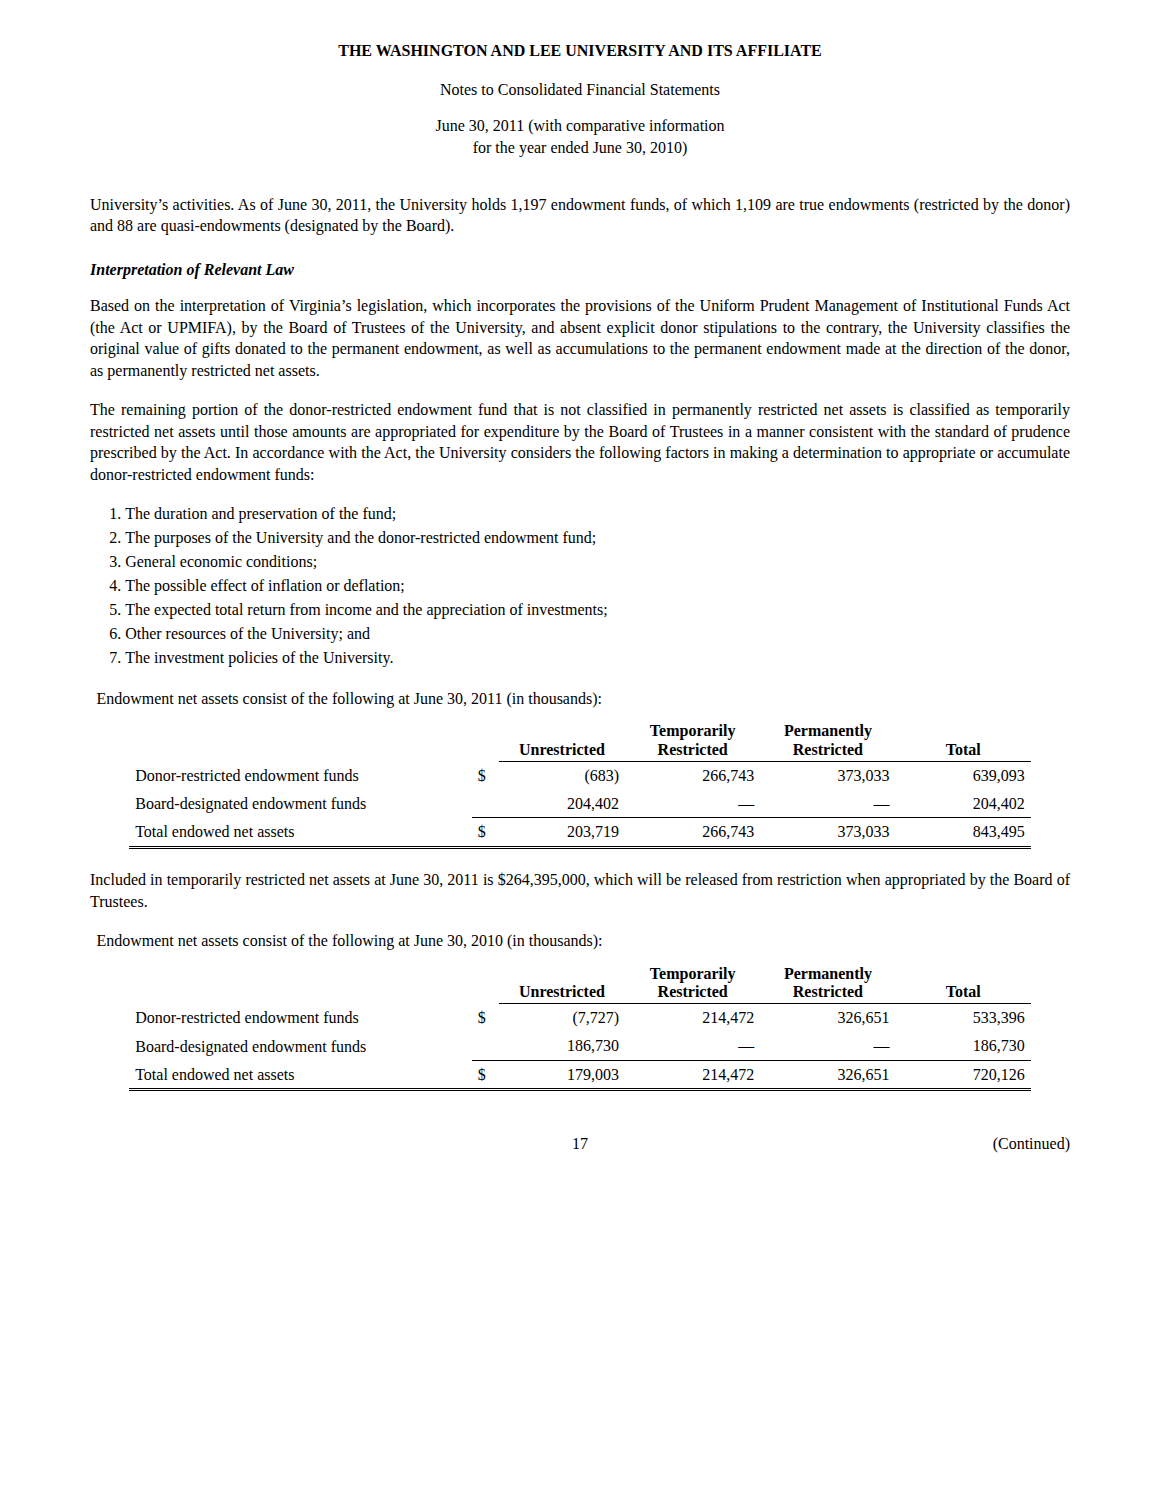The Washington and Lee University and Its Affiliate
Notes to Consolidated Financial Statements
June 30, 2011 (with comparative information
for the year ended June 30, 2010)
University’s activities. As of June 30, 2011, the University holds 1,197 endowment funds, of which 1,109 are true endowments (restricted by the donor) and 88 are quasi-endowments (designated by the Board).
Interpretation of Relevant Law
Based on the interpretation of Virginia’s legislation, which incorporates the provisions of the Uniform Prudent Management of Institutional Funds Act (the Act or UPMIFA), by the Board of Trustees of the University, and absent explicit donor stipulations to the contrary, the University classifies the original value of gifts donated to the permanent endowment, as well as accumulations to the permanent endowment made at the direction of the donor, as permanently restricted net assets.
The remaining portion of the donor-restricted endowment fund that is not classified in permanently restricted net assets is classified as temporarily restricted net assets until those amounts are appropriated for expenditure by the Board of Trustees in a manner consistent with the standard of prudence prescribed by the Act. In accordance with the Act, the University considers the following factors in making a determination to appropriate or accumulate donor-restricted endowment funds:
The duration and preservation of the fund;
The purposes of the University and the donor-restricted endowment fund;
General economic conditions;
The possible effect of inflation or deflation;
The expected total return from income and the appreciation of investments;
Other resources of the University; and
The investment policies of the University.
Endowment net assets consist of the following at June 30, 2011 (in thousands):
| | | Unrestricted | Temporarily Restricted | Permanently Restricted | Total |
| --- | --- | --- | --- | --- | --- |
| Donor-restricted endowment funds | $ | (683) | 266,743 | 373,033 | 639,093 |
| Board-designated endowment funds | | 204,402 | — | — | 204,402 |
| Total endowed net assets | $ | 203,719 | 266,743 | 373,033 | 843,495 |
Included in temporarily restricted net assets at June 30, 2011 is $264,395,000, which will be released from restriction when appropriated by the Board of Trustees.
Endowment net assets consist of the following at June 30, 2010 (in thousands):
| | | Unrestricted | Temporarily Restricted | Permanently Restricted | Total |
| --- | --- | --- | --- | --- | --- |
| Donor-restricted endowment funds | $ | (7,727) | 214,472 | 326,651 | 533,396 |
| Board-designated endowment funds | | 186,730 | — | — | 186,730 |
| Total endowed net assets | $ | 179,003 | 214,472 | 326,651 | 720,126 |
17
(Continued)